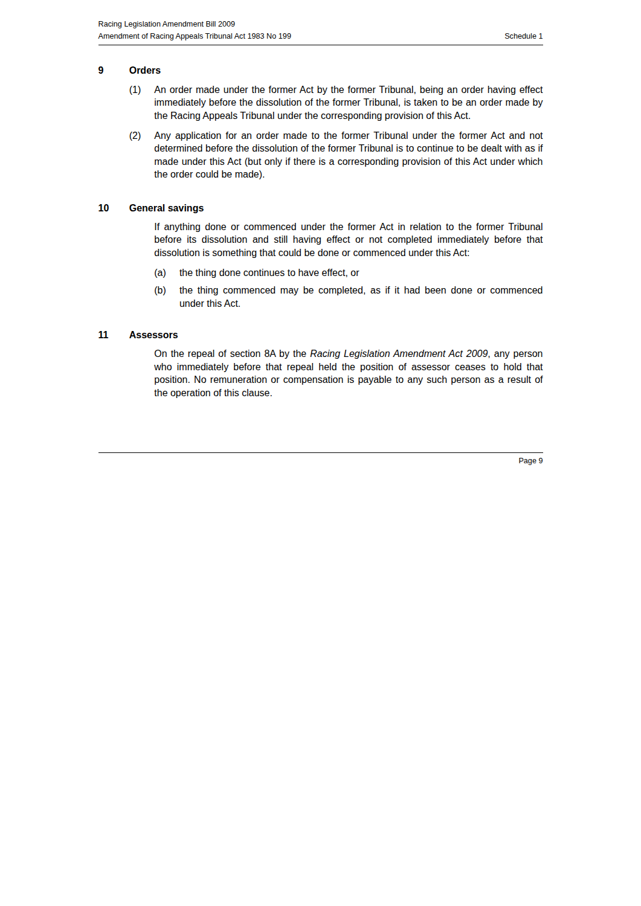Racing Legislation Amendment Bill 2009
Amendment of Racing Appeals Tribunal Act 1983 No 199
Schedule 1
9
Orders
(1)
An order made under the former Act by the former Tribunal, being an order having effect immediately before the dissolution of the former Tribunal, is taken to be an order made by the Racing Appeals Tribunal under the corresponding provision of this Act.
(2)
Any application for an order made to the former Tribunal under the former Act and not determined before the dissolution of the former Tribunal is to continue to be dealt with as if made under this Act (but only if there is a corresponding provision of this Act under which the order could be made).
10
General savings
If anything done or commenced under the former Act in relation to the former Tribunal before its dissolution and still having effect or not completed immediately before that dissolution is something that could be done or commenced under this Act:
(a)
the thing done continues to have effect, or
(b)
the thing commenced may be completed, as if it had been done or commenced under this Act.
11
Assessors
On the repeal of section 8A by the Racing Legislation Amendment Act 2009, any person who immediately before that repeal held the position of assessor ceases to hold that position. No remuneration or compensation is payable to any such person as a result of the operation of this clause.
Page 9